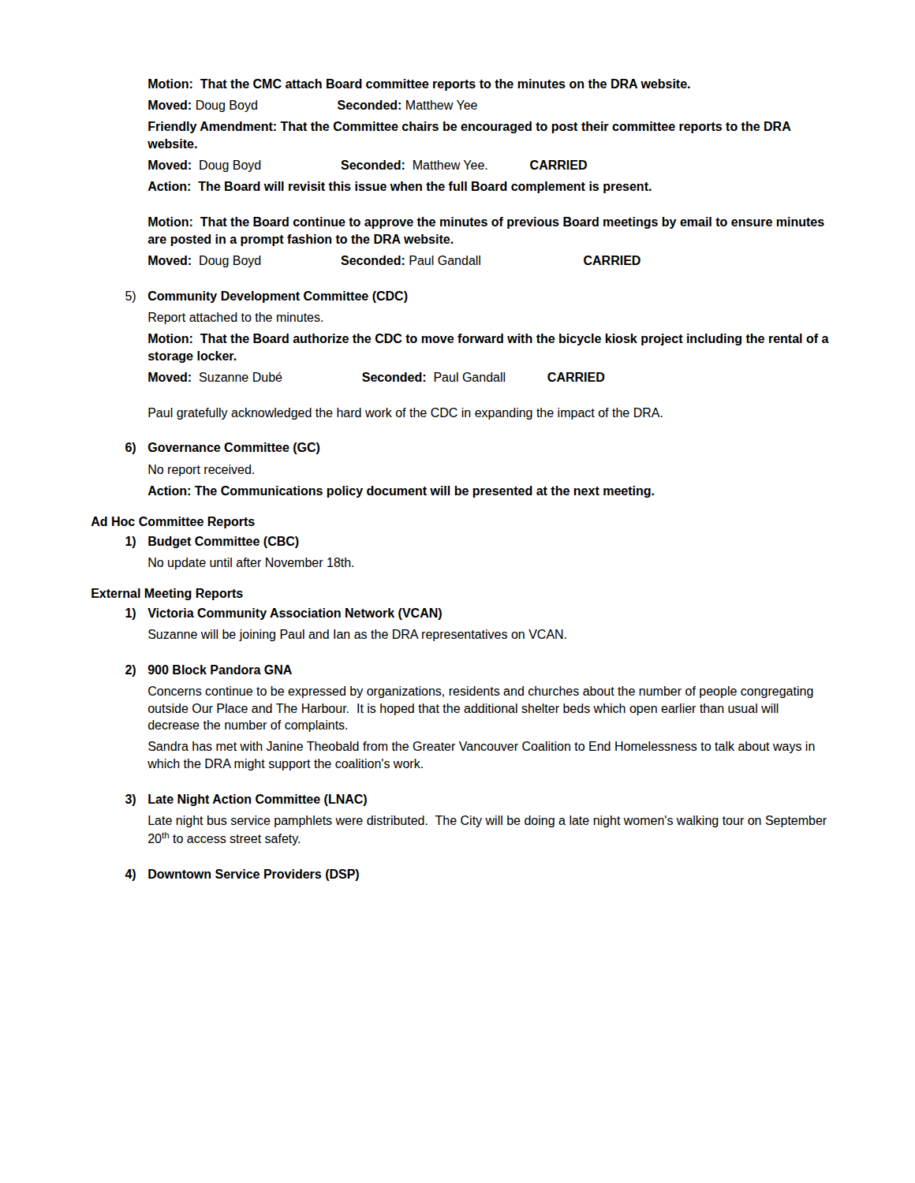Motion: That the CMC attach Board committee reports to the minutes on the DRA website.
Moved: Doug Boyd Seconded: Matthew Yee
Friendly Amendment: That the Committee chairs be encouraged to post their committee reports to the DRA website.
Moved: Doug Boyd Seconded: Matthew Yee. CARRIED
Action: The Board will revisit this issue when the full Board complement is present.
Motion: That the Board continue to approve the minutes of previous Board meetings by email to ensure minutes are posted in a prompt fashion to the DRA website.
Moved: Doug Boyd Seconded: Paul Gandall CARRIED
5)
Community Development Committee (CDC)
Report attached to the minutes.
Motion: That the Board authorize the CDC to move forward with the bicycle kiosk project including the rental of a storage locker.
Moved: Suzanne Dubé Seconded: Paul Gandall CARRIED
Paul gratefully acknowledged the hard work of the CDC in expanding the impact of the DRA.
6)
Governance Committee (GC)
No report received.
Action: The Communications policy document will be presented at the next meeting.
Ad Hoc Committee Reports
1)
Budget Committee (CBC)
No update until after November 18th.
External Meeting Reports
1)
Victoria Community Association Network (VCAN)
Suzanne will be joining Paul and Ian as the DRA representatives on VCAN.
2)
900 Block Pandora GNA
Concerns continue to be expressed by organizations, residents and churches about the number of people congregating outside Our Place and The Harbour. It is hoped that the additional shelter beds which open earlier than usual will decrease the number of complaints.
Sandra has met with Janine Theobald from the Greater Vancouver Coalition to End Homelessness to talk about ways in which the DRA might support the coalition's work.
3)
Late Night Action Committee (LNAC)
Late night bus service pamphlets were distributed. The City will be doing a late night women's walking tour on September 20th to access street safety.
4)
Downtown Service Providers (DSP)